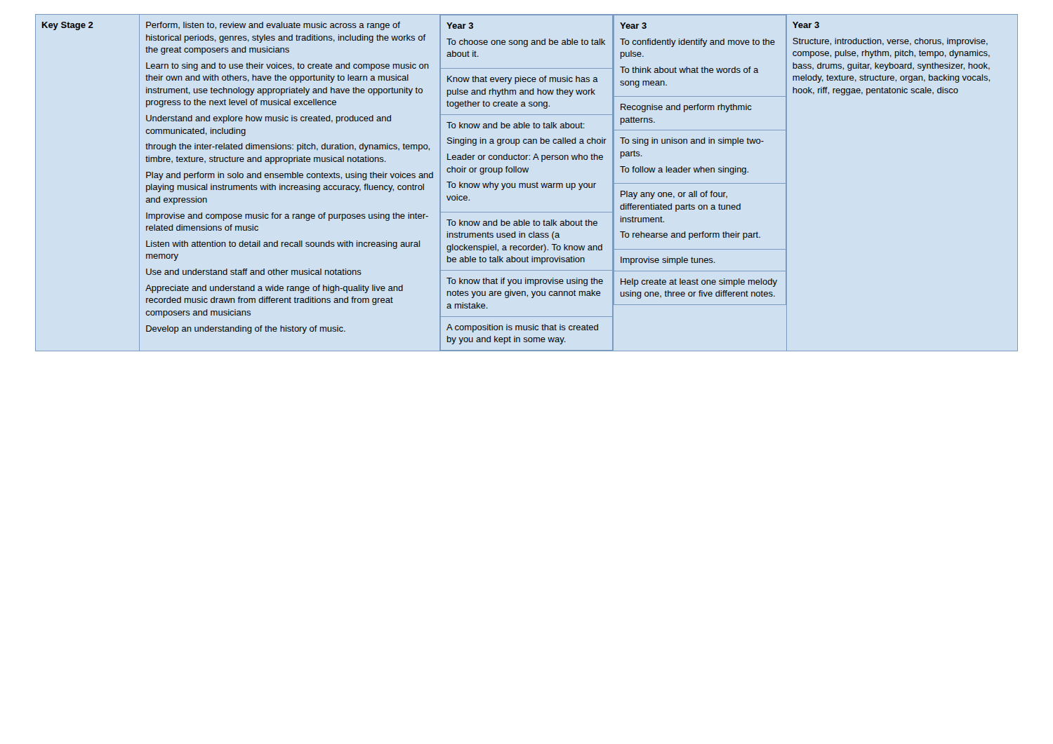| Key Stage 2 | Perform, listen to, review and evaluate music across a range of historical periods, genres, styles and traditions, including the works of the great composers and musicians Learn to sing and to use their voices, to create and compose music on their own and with others, have the opportunity to learn a musical instrument, use technology appropriately and have the opportunity to progress to the next level of musical excellence Understand and explore how music is created, produced and communicated, including through the inter-related dimensions: pitch, duration, dynamics, tempo, timbre, texture, structure and appropriate musical notations. Play and perform in solo and ensemble contexts, using their voices and playing musical instruments with increasing accuracy, fluency, control and expression Improvise and compose music for a range of purposes using the inter-related dimensions of music Listen with attention to detail and recall sounds with increasing aural memory Use and understand staff and other musical notations Appreciate and understand a wide range of high-quality live and recorded music drawn from different traditions and from great composers and musicians Develop an understanding of the history of music. | / Year 3 To choose one song and be able to talk about it. / / Know that every piece of music has a pulse and rhythm and how they work together to create a song. / / To know and be able to talk about: Singing in a group can be called a choir Leader or conductor: A person who the choir or group follow To know why you must warm up your voice. / / To know and be able to talk about the instruments used in class (a glockenspiel, a recorder). To know and be able to talk about improvisation / / To know that if you improvise using the notes you are given, you cannot make a mistake. / / A composition is music that is created by you and kept in some way. / | / Year 3 To confidently identify and move to the pulse. To think about what the words of a song mean. / / Recognise and perform rhythmic patterns. / / To sing in unison and in simple two-parts. To follow a leader when singing. / / Play any one, or all of four, differentiated parts on a tuned instrument. To rehearse and perform their part. / / Improvise simple tunes. / / Help create at least one simple melody using one, three or five different notes. / | Year 3 Structure, introduction, verse, chorus, improvise, compose, pulse, rhythm, pitch, tempo, dynamics, bass, drums, guitar, keyboard, synthesizer, hook, melody, texture, structure, organ, backing vocals, hook, riff, reggae, pentatonic scale, disco |